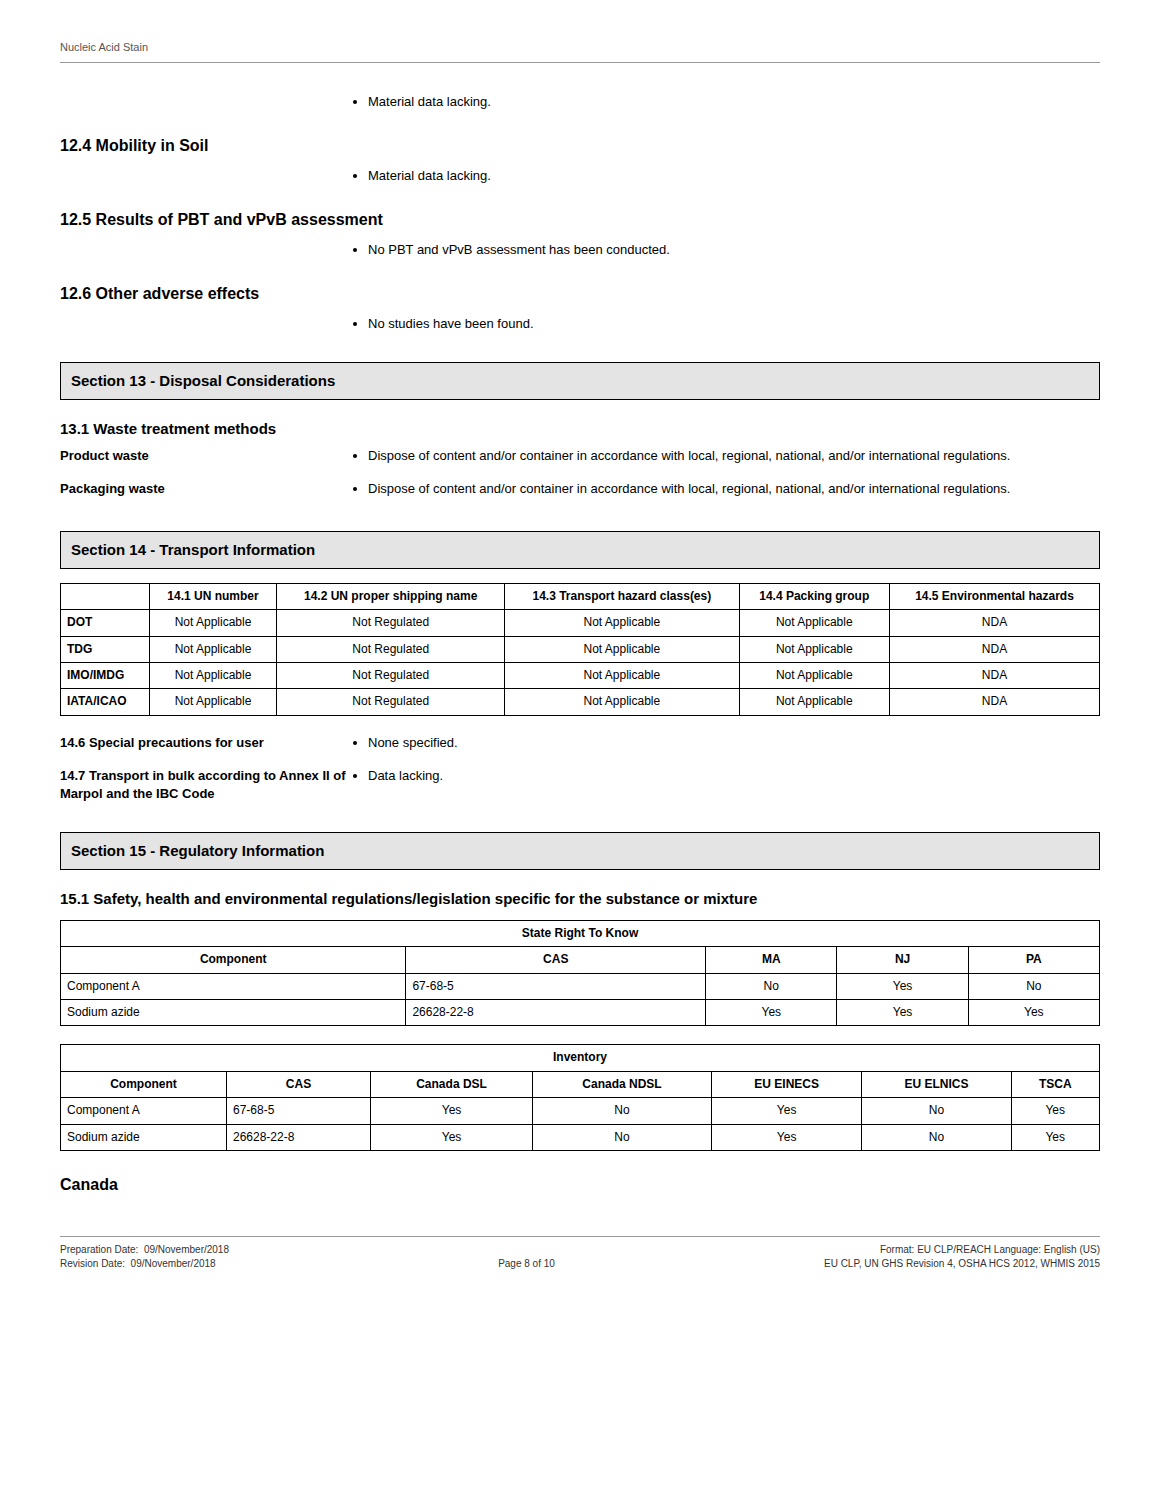Nucleic Acid Stain
Material data lacking.
12.4 Mobility in Soil
Material data lacking.
12.5 Results of PBT and vPvB assessment
No PBT and vPvB assessment has been conducted.
12.6 Other adverse effects
No studies have been found.
Section 13 - Disposal Considerations
13.1 Waste treatment methods
Product waste
Dispose of content and/or container in accordance with local, regional, national, and/or international regulations.
Packaging waste
Dispose of content and/or container in accordance with local, regional, national, and/or international regulations.
Section 14 - Transport Information
| | 14.1 UN number | 14.2 UN proper shipping name | 14.3 Transport hazard class(es) | 14.4 Packing group | 14.5 Environmental hazards |
| --- | --- | --- | --- | --- | --- |
| DOT | Not Applicable | Not Regulated | Not Applicable | Not Applicable | NDA |
| TDG | Not Applicable | Not Regulated | Not Applicable | Not Applicable | NDA |
| IMO/IMDG | Not Applicable | Not Regulated | Not Applicable | Not Applicable | NDA |
| IATA/ICAO | Not Applicable | Not Regulated | Not Applicable | Not Applicable | NDA |
14.6 Special precautions for user
None specified.
14.7 Transport in bulk according to Annex II of Marpol and the IBC Code
Data lacking.
Section 15 - Regulatory Information
15.1 Safety, health and environmental regulations/legislation specific for the substance or mixture
| State Right To Know |
| --- |
| Component | CAS | MA | NJ | PA |
| Component A | 67-68-5 | No | Yes | No |
| Sodium azide | 26628-22-8 | Yes | Yes | Yes |
| Inventory |
| --- |
| Component | CAS | Canada DSL | Canada NDSL | EU EINECS | EU ELNICS | TSCA |
| Component A | 67-68-5 | Yes | No | Yes | No | Yes |
| Sodium azide | 26628-22-8 | Yes | No | Yes | No | Yes |
Canada
Preparation Date: 09/November/2018
Revision Date: 09/November/2018
Page 8 of 10
Format: EU CLP/REACH Language: English (US)
EU CLP, UN GHS Revision 4, OSHA HCS 2012, WHMIS 2015